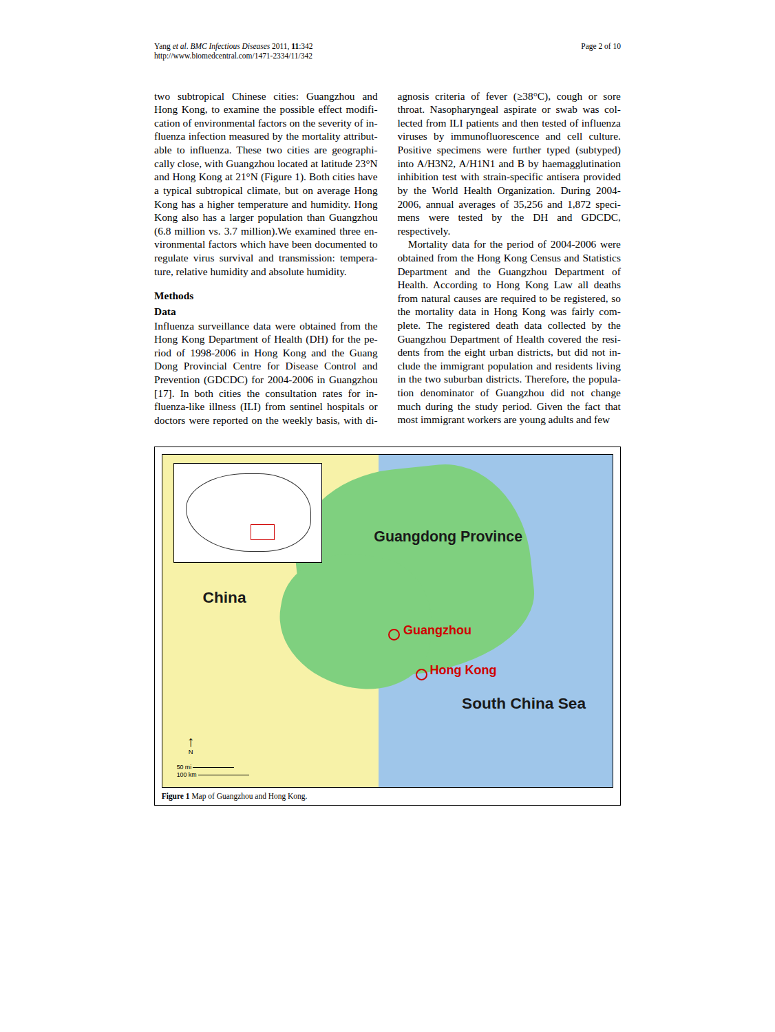Yang et al. BMC Infectious Diseases 2011, 11:342
http://www.biomedcentral.com/1471-2334/11/342
Page 2 of 10
two subtropical Chinese cities: Guangzhou and Hong Kong, to examine the possible effect modification of environmental factors on the severity of influenza infection measured by the mortality attributable to influenza. These two cities are geographically close, with Guangzhou located at latitude 23°N and Hong Kong at 21°N (Figure 1). Both cities have a typical subtropical climate, but on average Hong Kong has a higher temperature and humidity. Hong Kong also has a larger population than Guangzhou (6.8 million vs. 3.7 million).We examined three environmental factors which have been documented to regulate virus survival and transmission: temperature, relative humidity and absolute humidity.
Methods
Data
Influenza surveillance data were obtained from the Hong Kong Department of Health (DH) for the period of 1998-2006 in Hong Kong and the Guang Dong Provincial Centre for Disease Control and Prevention (GDCDC) for 2004-2006 in Guangzhou [17]. In both cities the consultation rates for influenza-like illness (ILI) from sentinel hospitals or doctors were reported on the weekly basis, with diagnosis criteria of fever (≥38°C), cough or sore throat. Nasopharyngeal aspirate or swab was collected from ILI patients and then tested of influenza viruses by immunofluorescence and cell culture. Positive specimens were further typed (subtyped) into A/H3N2, A/H1N1 and B by haemagglutination inhibition test with strain-specific antisera provided by the World Health Organization. During 2004-2006, annual averages of 35,256 and 1,872 specimens were tested by the DH and GDCDC, respectively.
Mortality data for the period of 2004-2006 were obtained from the Hong Kong Census and Statistics Department and the Guangzhou Department of Health. According to Hong Kong Law all deaths from natural causes are required to be registered, so the mortality data in Hong Kong was fairly complete. The registered death data collected by the Guangzhou Department of Health covered the residents from the eight urban districts, but did not include the immigrant population and residents living in the two suburban districts. Therefore, the population denominator of Guangzhou did not change much during the study period. Given the fact that most immigrant workers are young adults and few
Guangdong Province
China
South China Sea
Guangzhou
Hong Kong
↑
N
50 mi
100 km
Figure 1 Map of Guangzhou and Hong Kong.